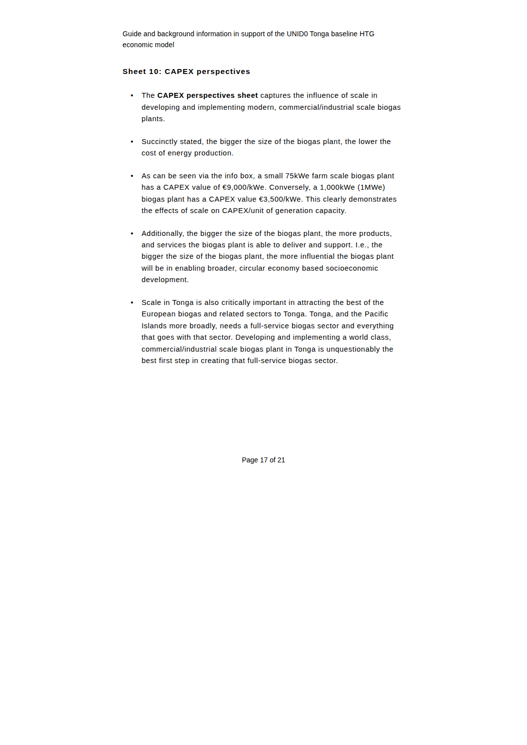Guide and background information in support of the UNID0 Tonga baseline HTG economic model
Sheet 10: CAPEX perspectives
The CAPEX perspectives sheet captures the influence of scale in developing and implementing modern, commercial/industrial scale biogas plants.
Succinctly stated, the bigger the size of the biogas plant, the lower the cost of energy production.
As can be seen via the info box, a small 75kWe farm scale biogas plant has a CAPEX value of €9,000/kWe. Conversely, a 1,000kWe (1MWe) biogas plant has a CAPEX value €3,500/kWe. This clearly demonstrates the effects of scale on CAPEX/unit of generation capacity.
Additionally, the bigger the size of the biogas plant, the more products, and services the biogas plant is able to deliver and support. I.e., the bigger the size of the biogas plant, the more influential the biogas plant will be in enabling broader, circular economy based socioeconomic development.
Scale in Tonga is also critically important in attracting the best of the European biogas and related sectors to Tonga. Tonga, and the Pacific Islands more broadly, needs a full-service biogas sector and everything that goes with that sector. Developing and implementing a world class, commercial/industrial scale biogas plant in Tonga is unquestionably the best first step in creating that full-service biogas sector.
Page 17 of 21